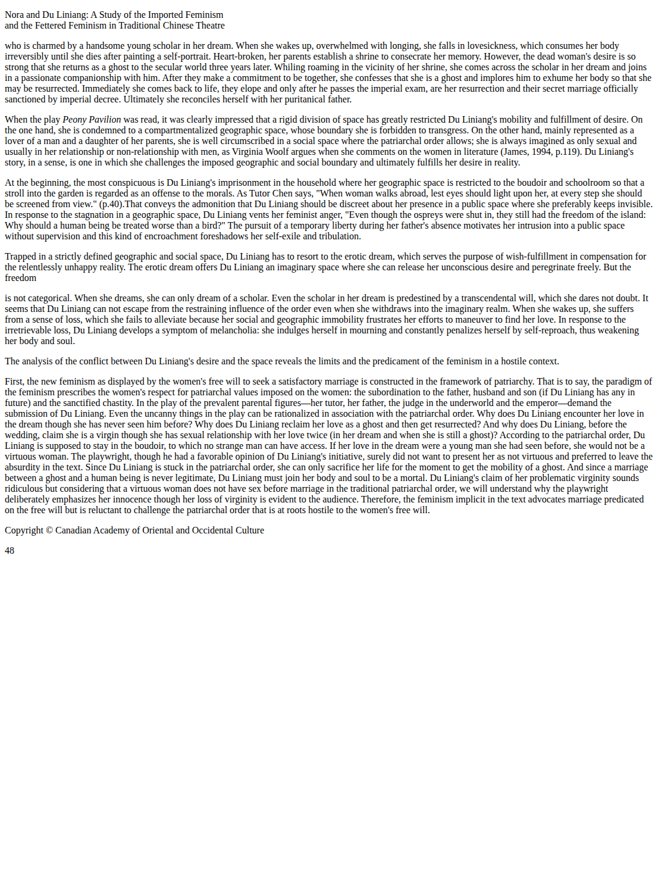Nora and Du Liniang: A Study of the Imported Feminism
and the Fettered Feminism in Traditional Chinese Theatre
who is charmed by a handsome young scholar in her dream. When she wakes up, overwhelmed with longing, she falls in lovesickness, which consumes her body irreversibly until she dies after painting a self-portrait. Heart-broken, her parents establish a shrine to consecrate her memory. However, the dead woman's desire is so strong that she returns as a ghost to the secular world three years later. Whiling roaming in the vicinity of her shrine, she comes across the scholar in her dream and joins in a passionate companionship with him. After they make a commitment to be together, she confesses that she is a ghost and implores him to exhume her body so that she may be resurrected. Immediately she comes back to life, they elope and only after he passes the imperial exam, are her resurrection and their secret marriage officially sanctioned by imperial decree. Ultimately she reconciles herself with her puritanical father.
When the play Peony Pavilion was read, it was clearly impressed that a rigid division of space has greatly restricted Du Liniang's mobility and fulfillment of desire. On the one hand, she is condemned to a compartmentalized geographic space, whose boundary she is forbidden to transgress. On the other hand, mainly represented as a lover of a man and a daughter of her parents, she is well circumscribed in a social space where the patriarchal order allows; she is always imagined as only sexual and usually in her relationship or non-relationship with men, as Virginia Woolf argues when she comments on the women in literature (James, 1994, p.119). Du Liniang's story, in a sense, is one in which she challenges the imposed geographic and social boundary and ultimately fulfills her desire in reality.
At the beginning, the most conspicuous is Du Liniang's imprisonment in the household where her geographic space is restricted to the boudoir and schoolroom so that a stroll into the garden is regarded as an offense to the morals. As Tutor Chen says, "When woman walks abroad, lest eyes should light upon her, at every step she should be screened from view." (p.40).That conveys the admonition that Du Liniang should be discreet about her presence in a public space where she preferably keeps invisible. In response to the stagnation in a geographic space, Du Liniang vents her feminist anger, "Even though the ospreys were shut in, they still had the freedom of the island: Why should a human being be treated worse than a bird?" The pursuit of a temporary liberty during her father's absence motivates her intrusion into a public space without supervision and this kind of encroachment foreshadows her self-exile and tribulation.
Trapped in a strictly defined geographic and social space, Du Liniang has to resort to the erotic dream, which serves the purpose of wish-fulfillment in compensation for the relentlessly unhappy reality. The erotic dream offers Du Liniang an imaginary space where she can release her unconscious desire and peregrinate freely. But the freedom
is not categorical. When she dreams, she can only dream of a scholar. Even the scholar in her dream is predestined by a transcendental will, which she dares not doubt. It seems that Du Liniang can not escape from the restraining influence of the order even when she withdraws into the imaginary realm. When she wakes up, she suffers from a sense of loss, which she fails to alleviate because her social and geographic immobility frustrates her efforts to maneuver to find her love. In response to the irretrievable loss, Du Liniang develops a symptom of melancholia: she indulges herself in mourning and constantly penalizes herself by self-reproach, thus weakening her body and soul.
The analysis of the conflict between Du Liniang's desire and the space reveals the limits and the predicament of the feminism in a hostile context.
First, the new feminism as displayed by the women's free will to seek a satisfactory marriage is constructed in the framework of patriarchy. That is to say, the paradigm of the feminism prescribes the women's respect for patriarchal values imposed on the women: the subordination to the father, husband and son (if Du Liniang has any in future) and the sanctified chastity. In the play of the prevalent parental figures—her tutor, her father, the judge in the underworld and the emperor—demand the submission of Du Liniang. Even the uncanny things in the play can be rationalized in association with the patriarchal order. Why does Du Liniang encounter her love in the dream though she has never seen him before? Why does Du Liniang reclaim her love as a ghost and then get resurrected? And why does Du Liniang, before the wedding, claim she is a virgin though she has sexual relationship with her love twice (in her dream and when she is still a ghost)? According to the patriarchal order, Du Liniang is supposed to stay in the boudoir, to which no strange man can have access. If her love in the dream were a young man she had seen before, she would not be a virtuous woman. The playwright, though he had a favorable opinion of Du Liniang's initiative, surely did not want to present her as not virtuous and preferred to leave the absurdity in the text. Since Du Liniang is stuck in the patriarchal order, she can only sacrifice her life for the moment to get the mobility of a ghost. And since a marriage between a ghost and a human being is never legitimate, Du Liniang must join her body and soul to be a mortal. Du Liniang's claim of her problematic virginity sounds ridiculous but considering that a virtuous woman does not have sex before marriage in the traditional patriarchal order, we will understand why the playwright deliberately emphasizes her innocence though her loss of virginity is evident to the audience. Therefore, the feminism implicit in the text advocates marriage predicated on the free will but is reluctant to challenge the patriarchal order that is at roots hostile to the women's free will.
Copyright © Canadian Academy of Oriental and Occidental Culture
48